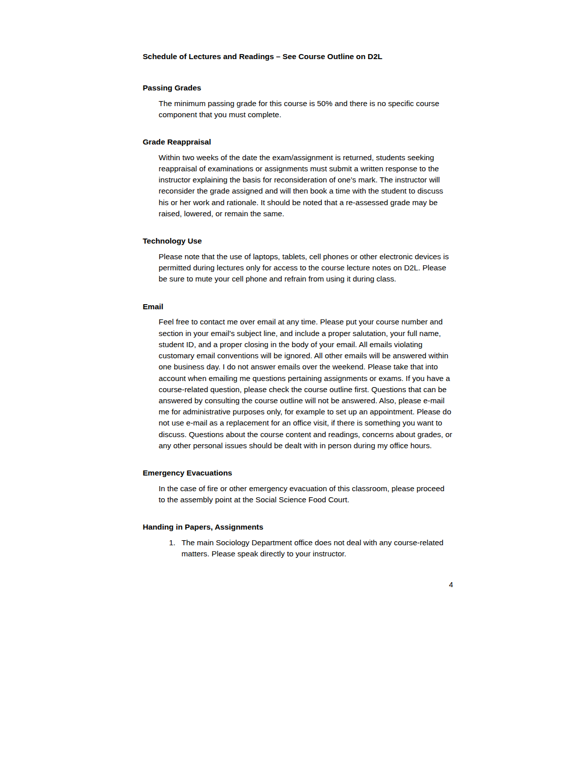Schedule of Lectures and Readings – See Course Outline on D2L
Passing Grades
The minimum passing grade for this course is 50% and there is no specific course component that you must complete.
Grade Reappraisal
Within two weeks of the date the exam/assignment is returned, students seeking reappraisal of examinations or assignments must submit a written response to the instructor explaining the basis for reconsideration of one’s mark. The instructor will reconsider the grade assigned and will then book a time with the student to discuss his or her work and rationale. It should be noted that a re-assessed grade may be raised, lowered, or remain the same.
Technology Use
Please note that the use of laptops, tablets, cell phones or other electronic devices is permitted during lectures only for access to the course lecture notes on D2L. Please be sure to mute your cell phone and refrain from using it during class.
Email
Feel free to contact me over email at any time. Please put your course number and section in your email’s subject line, and include a proper salutation, your full name, student ID, and a proper closing in the body of your email. All emails violating customary email conventions will be ignored. All other emails will be answered within one business day. I do not answer emails over the weekend. Please take that into account when emailing me questions pertaining assignments or exams. If you have a course-related question, please check the course outline first. Questions that can be answered by consulting the course outline will not be answered. Also, please e-mail me for administrative purposes only, for example to set up an appointment. Please do not use e-mail as a replacement for an office visit, if there is something you want to discuss. Questions about the course content and readings, concerns about grades, or any other personal issues should be dealt with in person during my office hours.
Emergency Evacuations
In the case of fire or other emergency evacuation of this classroom, please proceed to the assembly point at the Social Science Food Court.
Handing in Papers, Assignments
The main Sociology Department office does not deal with any course-related matters. Please speak directly to your instructor.
4